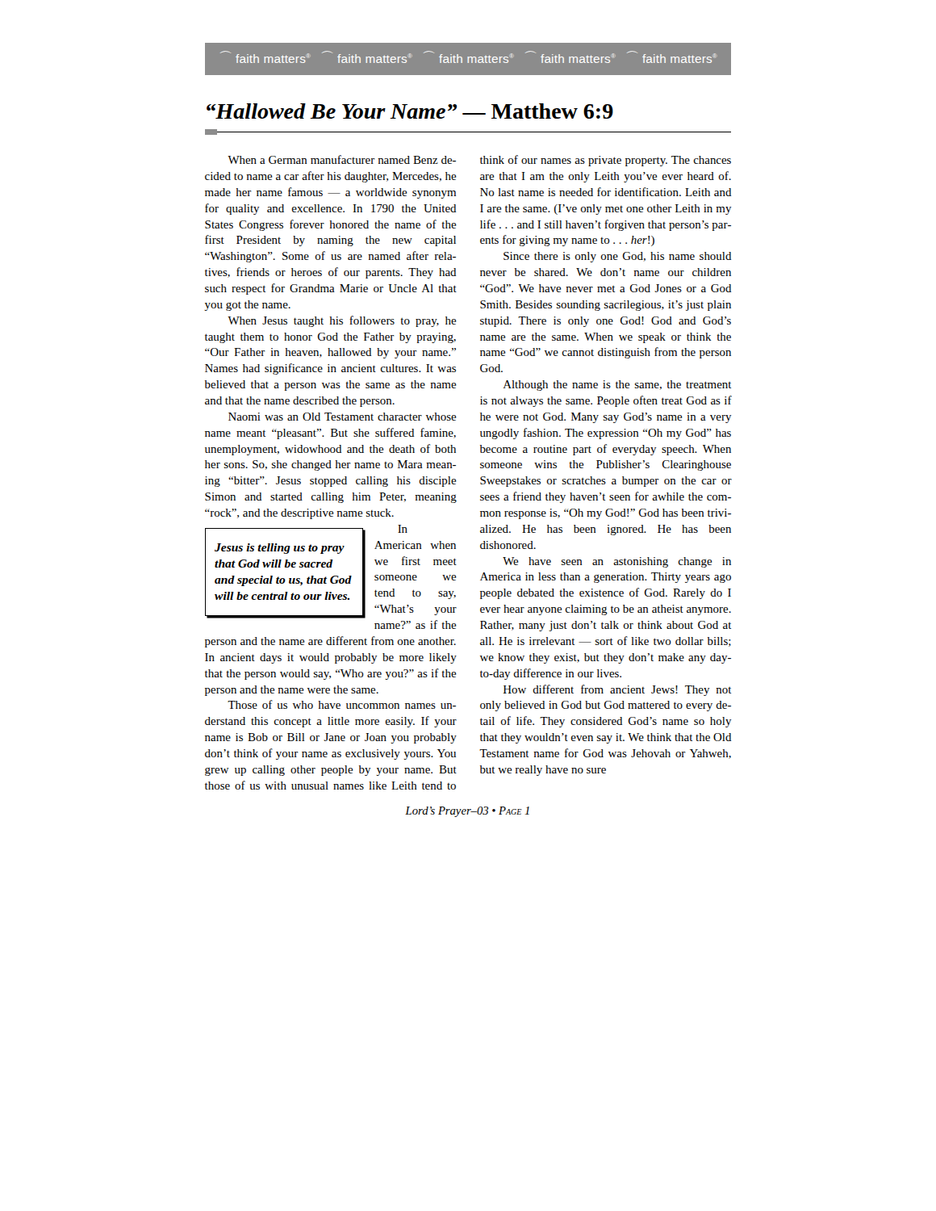⌒faith matters®
⌒faith matters®
⌒faith matters®
⌒faith matters®
⌒faith matters®
“Hallowed Be Your Name” — Matthew 6:9
When a German manufacturer named Benz decided to name a car after his daughter, Mercedes, he made her name famous — a worldwide synonym for quality and excellence. In 1790 the United States Congress forever honored the name of the first President by naming the new capital “Washington”. Some of us are named after relatives, friends or heroes of our parents. They had such respect for Grandma Marie or Uncle Al that you got the name.
When Jesus taught his followers to pray, he taught them to honor God the Father by praying, “Our Father in heaven, hallowed by your name.” Names had significance in ancient cultures. It was believed that a person was the same as the name and that the name described the person.
Naomi was an Old Testament character whose name meant “pleasant”. But she suffered famine, unemployment, widowhood and the death of both her sons. So, she changed her name to Mara meaning “bitter”. Jesus stopped calling his disciple Simon and started calling him Peter, meaning “rock”, and the descriptive name stuck.
Jesus is telling us to pray that God will be sacred and special to us, that God will be central to our lives.
In American when we first meet someone we tend to say, “What’s your name?” as if the person and the name are different from one another. In ancient days it would probably be more likely that the person would say, “Who are you?” as if the person and the name were the same.
Those of us who have uncommon names understand this concept a little more easily. If your name is Bob or Bill or Jane or Joan you probably don’t think of your name as exclusively yours. You grew up calling other people by your name. But those of us with unusual names like Leith tend to think of our names as private property. The chances are that I am the only Leith you’ve ever heard of. No last name is needed for identification. Leith and I are the same. (I’ve only met one other Leith in my life . . . and I still haven’t forgiven that person’s parents for giving my name to . . . her!)
Since there is only one God, his name should never be shared. We don’t name our children “God”. We have never met a God Jones or a God Smith. Besides sounding sacrilegious, it’s just plain stupid. There is only one God! God and God’s name are the same. When we speak or think the name “God” we cannot distinguish from the person God.
Although the name is the same, the treatment is not always the same. People often treat God as if he were not God. Many say God’s name in a very ungodly fashion. The expression “Oh my God” has become a routine part of everyday speech. When someone wins the Publisher’s Clearinghouse Sweepstakes or scratches a bumper on the car or sees a friend they haven’t seen for awhile the common response is, “Oh my God!” God has been trivialized. He has been ignored. He has been dishonored.
We have seen an astonishing change in America in less than a generation. Thirty years ago people debated the existence of God. Rarely do I ever hear anyone claiming to be an atheist anymore. Rather, many just don’t talk or think about God at all. He is irrelevant — sort of like two dollar bills; we know they exist, but they don’t make any day-to-day difference in our lives.
How different from ancient Jews! They not only believed in God but God mattered to every detail of life. They considered God’s name so holy that they wouldn’t even say it. We think that the Old Testament name for God was Jehovah or Yahweh, but we really have no sure
Lord’s Prayer–03 • Page 1